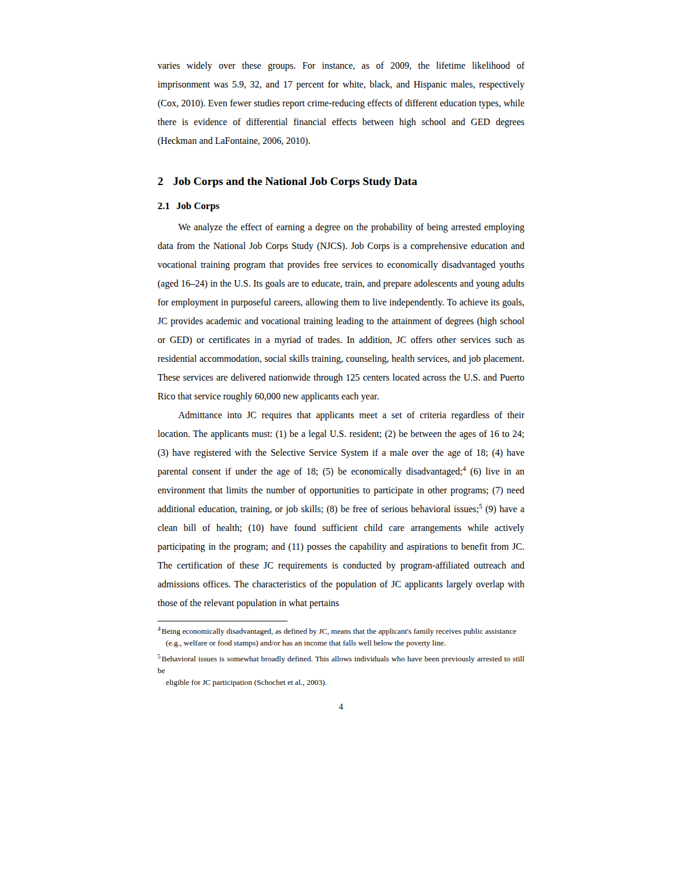varies widely over these groups. For instance, as of 2009, the lifetime likelihood of imprisonment was 5.9, 32, and 17 percent for white, black, and Hispanic males, respectively (Cox, 2010). Even fewer studies report crime-reducing effects of different education types, while there is evidence of differential financial effects between high school and GED degrees (Heckman and LaFontaine, 2006, 2010).
2 Job Corps and the National Job Corps Study Data
2.1 Job Corps
We analyze the effect of earning a degree on the probability of being arrested employing data from the National Job Corps Study (NJCS). Job Corps is a comprehensive education and vocational training program that provides free services to economically disadvantaged youths (aged 16–24) in the U.S. Its goals are to educate, train, and prepare adolescents and young adults for employment in purposeful careers, allowing them to live independently. To achieve its goals, JC provides academic and vocational training leading to the attainment of degrees (high school or GED) or certificates in a myriad of trades. In addition, JC offers other services such as residential accommodation, social skills training, counseling, health services, and job placement. These services are delivered nationwide through 125 centers located across the U.S. and Puerto Rico that service roughly 60,000 new applicants each year.
Admittance into JC requires that applicants meet a set of criteria regardless of their location. The applicants must: (1) be a legal U.S. resident; (2) be between the ages of 16 to 24; (3) have registered with the Selective Service System if a male over the age of 18; (4) have parental consent if under the age of 18; (5) be economically disadvantaged;4 (6) live in an environment that limits the number of opportunities to participate in other programs; (7) need additional education, training, or job skills; (8) be free of serious behavioral issues;5 (9) have a clean bill of health; (10) have found sufficient child care arrangements while actively participating in the program; and (11) posses the capability and aspirations to benefit from JC. The certification of these JC requirements is conducted by program-affiliated outreach and admissions offices. The characteristics of the population of JC applicants largely overlap with those of the relevant population in what pertains
4 Being economically disadvantaged, as defined by JC, means that the applicant's family receives public assistance (e.g., welfare or food stamps) and/or has an income that falls well below the poverty line.
5 Behavioral issues is somewhat broadly defined. This allows individuals who have been previously arrested to still be eligible for JC participation (Schochet et al., 2003).
4